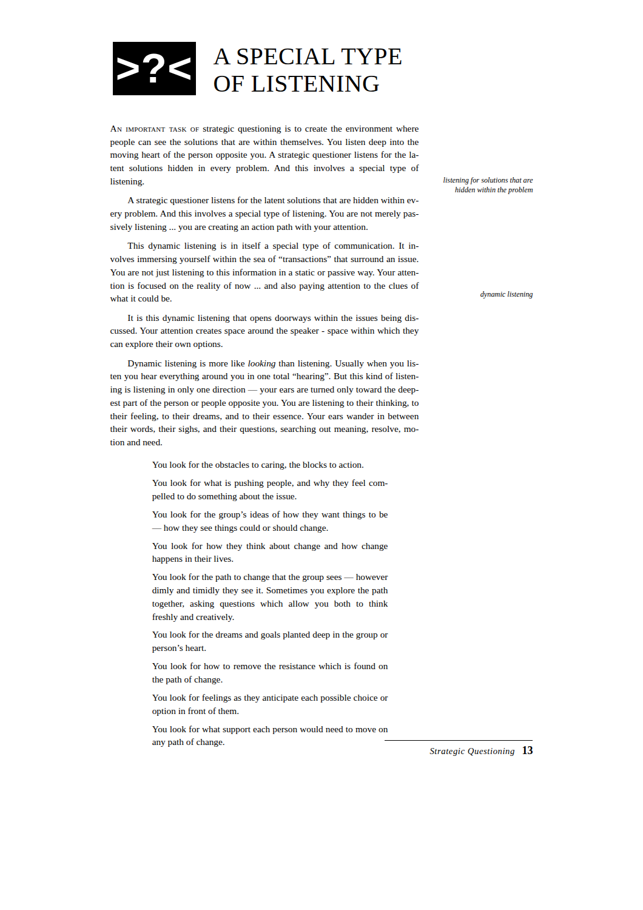>?<
A SPECIAL TYPE
OF LISTENING
An important task of strategic questioning is to create the environment where people can see the solutions that are within themselves. You listen deep into the moving heart of the person opposite you. A strategic questioner listens for the latent solutions hidden in every problem. And this involves a special type of listening.
A strategic questioner listens for the latent solutions that are hidden within every problem. And this involves a special type of listening. You are not merely passively listening ... you are creating an action path with your attention.
This dynamic listening is in itself a special type of communication. It involves immersing yourself within the sea of “transactions” that surround an issue. You are not just listening to this information in a static or passive way. Your attention is focused on the reality of now ... and also paying attention to the clues of what it could be.
It is this dynamic listening that opens doorways within the issues being discussed. Your attention creates space around the speaker - space within which they can explore their own options.
Dynamic listening is more like looking than listening. Usually when you listen you hear everything around you in one total “hearing”. But this kind of listening is listening in only one direction — your ears are turned only toward the deepest part of the person or people opposite you. You are listening to their thinking, to their feeling, to their dreams, and to their essence. Your ears wander in between their words, their sighs, and their questions, searching out meaning, resolve, motion and need.
You look for the obstacles to caring, the blocks to action.
You look for what is pushing people, and why they feel compelled to do something about the issue.
You look for the group’s ideas of how they want things to be — how they see things could or should change.
You look for how they think about change and how change happens in their lives.
You look for the path to change that the group sees — however dimly and timidly they see it. Sometimes you explore the path together, asking questions which allow you both to think freshly and creatively.
You look for the dreams and goals planted deep in the group or person’s heart.
You look for how to remove the resistance which is found on the path of change.
You look for feelings as they anticipate each possible choice or option in front of them.
You look for what support each person would need to move on any path of change.
listening for solutions that are hidden within the problem
dynamic listening
Strategic Questioning 13